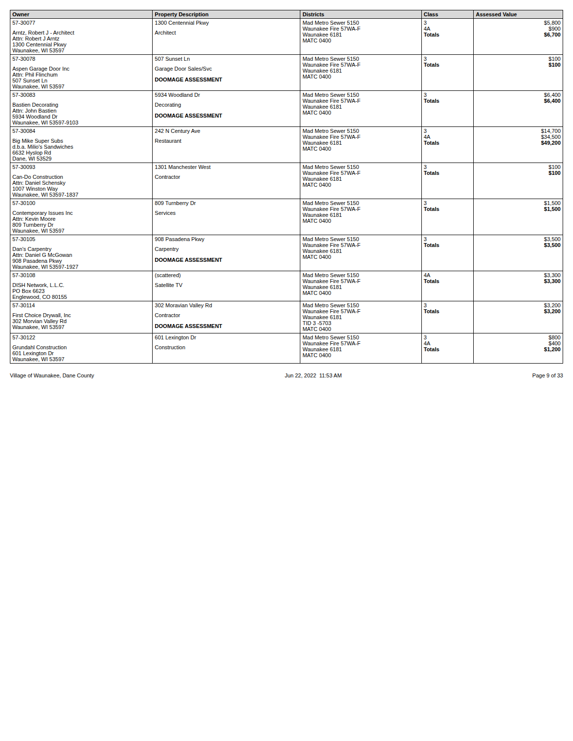| Owner | Property Description | Districts | Class | Assessed Value |
| --- | --- | --- | --- | --- |
| 57-30077 Arntz, Robert J - Architect Attn: Robert J Arntz 1300 Centennial Pkwy Waunakee, WI 53597 | 1300 Centennial Pkwy Architect | Mad Metro Sewer 5150 Waunakee Fire 57WA-F Waunakee 6181 MATC 0400 | 3 4A Totals | $5,800 $900 $6,700 |
| 57-30078 Aspen Garage Door Inc Attn: Phil Flinchum 507 Sunset Ln Waunakee, WI 53597 | 507 Sunset Ln Garage Door Sales/Svc DOOMAGE ASSESSMENT | Mad Metro Sewer 5150 Waunakee Fire 57WA-F Waunakee 6181 MATC 0400 | 3 Totals | $100 $100 |
| 57-30083 Bastien Decorating Attn: John Bastien 5934 Woodland Dr Waunakee, WI 53597-9103 | 5934 Woodland Dr Decorating DOOMAGE ASSESSMENT | Mad Metro Sewer 5150 Waunakee Fire 57WA-F Waunakee 6181 MATC 0400 | 3 Totals | $6,400 $6,400 |
| 57-30084 Big Mike Super Subs d.b.a. Milio's Sandwiches 6632 Hyslop Rd Dane, WI 53529 | 242 N Century Ave Restaurant | Mad Metro Sewer 5150 Waunakee Fire 57WA-F Waunakee 6181 MATC 0400 | 3 4A Totals | $14,700 $34,500 $49,200 |
| 57-30093 Can-Do Construction Attn: Daniel Schensky 1007 Winston Way Waunakee, WI 53597-1837 | 1301 Manchester West Contractor | Mad Metro Sewer 5150 Waunakee Fire 57WA-F Waunakee 6181 MATC 0400 | 3 Totals | $100 $100 |
| 57-30100 Contemporary Issues Inc Attn: Kevin Moore 809 Turnberry Dr Waunakee, WI 53597 | 809 Turnberry Dr Services | Mad Metro Sewer 5150 Waunakee Fire 57WA-F Waunakee 6181 MATC 0400 | 3 Totals | $1,500 $1,500 |
| 57-30105 Dan's Carpentry Attn: Daniel G McGowan 908 Pasadena Pkwy Waunakee, WI 53597-1927 | 908 Pasadena Pkwy Carpentry DOOMAGE ASSESSMENT | Mad Metro Sewer 5150 Waunakee Fire 57WA-F Waunakee 6181 MATC 0400 | 3 Totals | $3,500 $3,500 |
| 57-30108 DISH Network, L.L.C. PO Box 6623 Englewood, CO 80155 | (scattered) Satellite TV | Mad Metro Sewer 5150 Waunakee Fire 57WA-F Waunakee 6181 MATC 0400 | 4A Totals | $3,300 $3,300 |
| 57-30114 First Choice Drywall, Inc 302 Morvian Valley Rd Waunakee, WI 53597 | 302 Moravian Valley Rd Contractor DOOMAGE ASSESSMENT | Mad Metro Sewer 5150 Waunakee Fire 57WA-F Waunakee 6181 TID 3 -5703 MATC 0400 | 3 Totals | $3,200 $3,200 |
| 57-30122 Grundahl Construction 601 Lexington Dr Waunakee, WI 53597 | 601 Lexington Dr Construction | Mad Metro Sewer 5150 Waunakee Fire 57WA-F Waunakee 6181 MATC 0400 | 3 4A Totals | $800 $400 $1,200 |
Village of Waunakee, Dane County
Jun 22, 2022 11:53 AM
Page 9 of 33